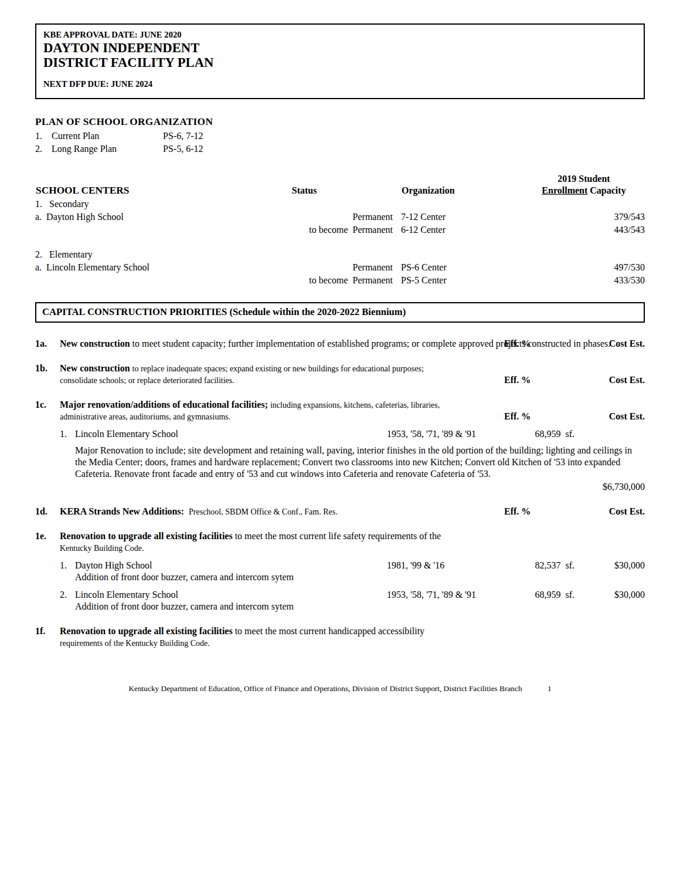KBE APPROVAL DATE: JUNE 2020
DAYTON INDEPENDENT
DISTRICT FACILITY PLAN
NEXT DFP DUE: JUNE 2024
PLAN OF SCHOOL ORGANIZATION
1. Current Plan PS-6, 7-12
2. Long Range Plan PS-5, 6-12
| SCHOOL CENTERS | Status | Organization | 2019 Student Enrollment Capacity |
| --- | --- | --- | --- |
| 1. Secondary | | | |
| a. Dayton High School | Permanent | 7-12 Center | 379/543 |
| | to become Permanent | 6-12 Center | 443/543 |
| 2. Elementary | | | |
| a. Lincoln Elementary School | Permanent | PS-6 Center | 497/530 |
| | to become Permanent | PS-5 Center | 433/530 |
CAPITAL CONSTRUCTION PRIORITIES (Schedule within the 2020-2022 Biennium)
1a.
New construction to meet student capacity; further implementation of established programs; or complete approved projects constructed in phases.
Eff. % Cost Est.
1b.
New construction to replace inadequate spaces; expand existing or new buildings for educational purposes;
consolidate schools; or replace deteriorated facilities.
Eff. % Cost Est.
1c.
Major renovation/additions of educational facilities; including expansions, kitchens, cafeterias, libraries,
administrative areas, auditoriums, and gymnasiums.
Eff. % Cost Est.
1. Lincoln Elementary School 1953, '58, '71, '89 & '91 68,959 sf.
Major Renovation to include; site development and retaining wall, paving, interior finishes in the old portion of the building; lighting and ceilings in the Media Center; doors, frames and hardware replacement; Convert two classrooms into new Kitchen; Convert old Kitchen of '53 into expanded Cafeteria. Renovate front facade and entry of '53 and cut windows into Cafeteria and renovate Cafeteria of '53.
$6,730,000
1d.
KERA Strands New Additions: Preschool, SBDM Office & Conf., Fam. Res.
Eff. % Cost Est.
1e.
Renovation to upgrade all existing facilities to meet the most current life safety requirements of the
Kentucky Building Code.
1. Dayton High School 1981, '99 & '16 82,537 sf. $30,000
Addition of front door buzzer, camera and intercom sytem
2. Lincoln Elementary School 1953, '58, '71, '89 & '91 68,959 sf. $30,000
Addition of front door buzzer, camera and intercom sytem
1f.
Renovation to upgrade all existing facilities to meet the most current handicapped accessibility
requirements of the Kentucky Building Code.
Kentucky Department of Education, Office of Finance and Operations, Division of District Support, District Facilities Branch 1